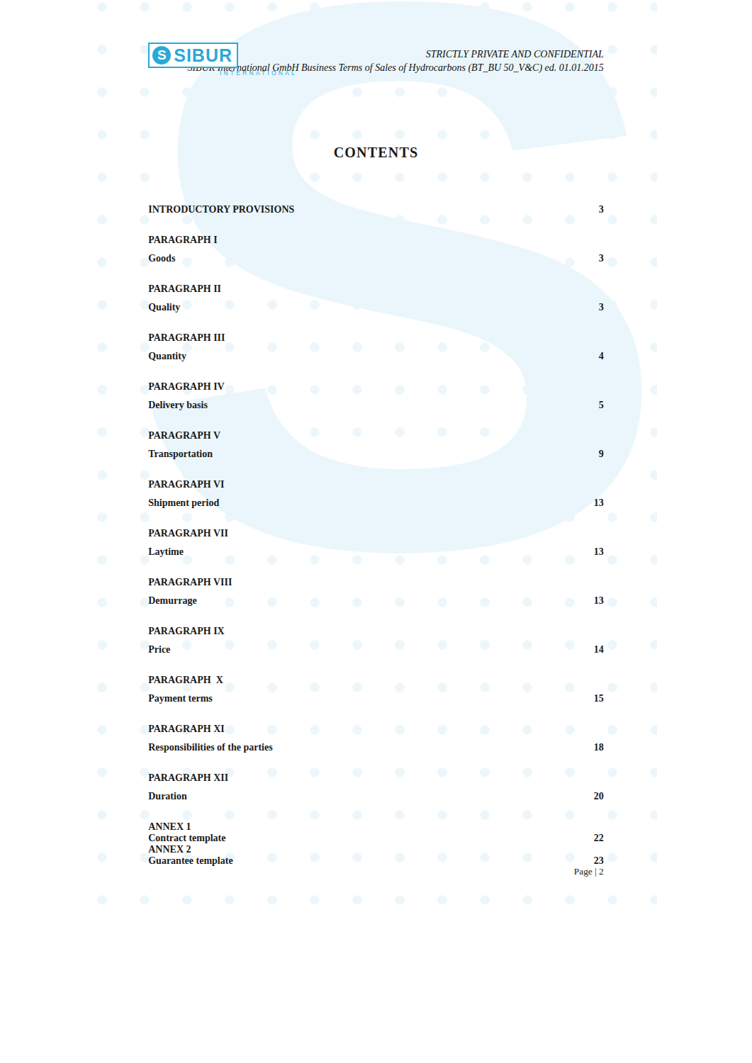S
S
SIBUR
INTERNATIONAL
STRICTLY PRIVATE AND CONFIDENTIAL
SIBUR International GmbH Business Terms of Sales of Hydrocarbons (BT_BU 50_V&C) ed. 01.01.2015
CONTENTS
INTRODUCTORY PROVISIONS 3
PARAGRAPH I
Goods 3
PARAGRAPH II
Quality 3
PARAGRAPH III
Quantity 4
PARAGRAPH IV
Delivery basis 5
PARAGRAPH V
Transportation 9
PARAGRAPH VI
Shipment period 13
PARAGRAPH VII
Laytime 13
PARAGRAPH VIII
Demurrage 13
PARAGRAPH IX
Price 14
PARAGRAPH X
Payment terms 15
PARAGRAPH XI
Responsibilities of the parties 18
PARAGRAPH XII
Duration 20
ANNEX 1
Contract template 22
ANNEX 2
Guarantee template 23
Page | 2